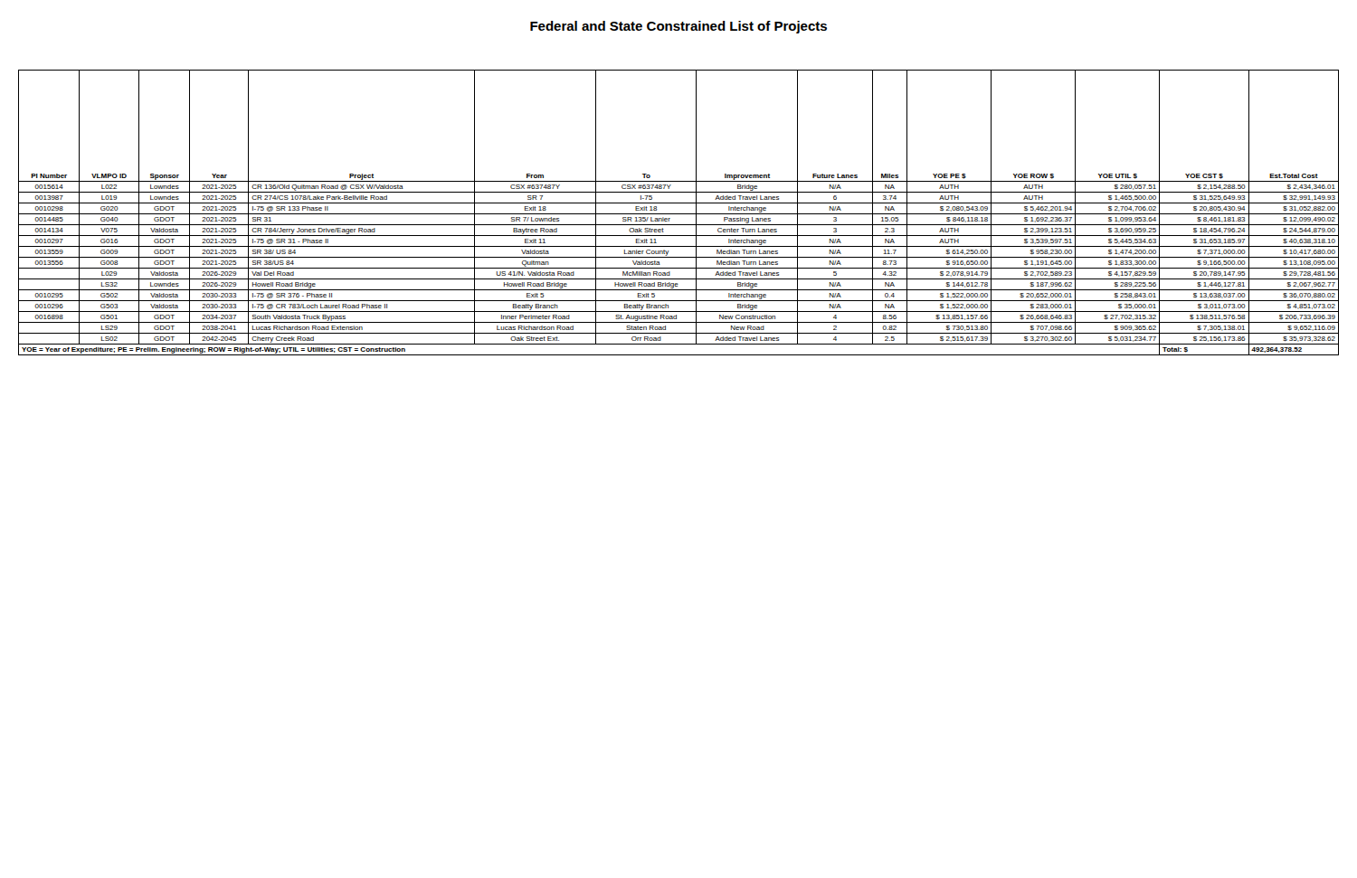Federal and State Constrained List of Projects
| PI Number | VLMPO ID | Sponsor | Year | Project | From | To | Improvement | Future Lanes | Miles | YOE PE $ | YOE ROW $ | YOE UTIL $ | YOE CST $ | Est.Total Cost |
| --- | --- | --- | --- | --- | --- | --- | --- | --- | --- | --- | --- | --- | --- | --- |
| 0015614 | L022 | Lowndes | 2021-2025 | CR 136/Old Quitman Road @ CSX W/Valdosta | CSX #637487Y | CSX #637487Y | Bridge | N/A | NA | AUTH | AUTH | $ 280,057.51 | $ 2,154,288.50 | $ 2,434,346.01 |
| 0013987 | L019 | Lowndes | 2021-2025 | CR 274/CS 1078/Lake Park-Bellville Road | SR 7 | I-75 | Added Travel Lanes | 6 | 3.74 | AUTH | AUTH | $ 1,465,500.00 | $ 31,525,649.93 | $ 32,991,149.93 |
| 0010298 | G020 | GDOT | 2021-2025 | I-75 @ SR 133 Phase II | Exit 18 | Exit 18 | Interchange | N/A | NA | $ 2,080,543.09 | $ 5,462,201.94 | $ 2,704,706.02 | $ 20,805,430.94 | $ 31,052,882.00 |
| 0014485 | G040 | GDOT | 2021-2025 | SR 31 | SR 7/ Lowndes | SR 135/ Lanier | Passing Lanes | 3 | 15.05 | $ 846,118.18 | $ 1,692,236.37 | $ 1,099,953.64 | $ 8,461,181.83 | $ 12,099,490.02 |
| 0014134 | V075 | Valdosta | 2021-2025 | CR 784/Jerry Jones Drive/Eager Road | Baytree Road | Oak Street | Center Turn Lanes | 3 | 2.3 | AUTH | $ 2,399,123.51 | $ 3,690,959.25 | $ 18,454,796.24 | $ 24,544,879.00 |
| 0010297 | G016 | GDOT | 2021-2025 | I-75 @ SR 31 - Phase II | Exit 11 | Exit 11 | Interchange | N/A | NA | AUTH | $ 3,539,597.51 | $ 5,445,534.63 | $ 31,653,185.97 | $ 40,638,318.10 |
| 0013559 | G009 | GDOT | 2021-2025 | SR 38/ US 84 | Valdosta | Lanier County | Median Turn Lanes | N/A | 11.7 | $ 614,250.00 | $ 958,230.00 | $ 1,474,200.00 | $ 7,371,000.00 | $ 10,417,680.00 |
| 0013556 | G008 | GDOT | 2021-2025 | SR 38/US 84 | Quitman | Valdosta | Median Turn Lanes | N/A | 8.73 | $ 916,650.00 | $ 1,191,645.00 | $ 1,833,300.00 | $ 9,166,500.00 | $ 13,108,095.00 |
| | L029 | Valdosta | 2026-2029 | Val Del Road | US 41/N. Valdosta Road | McMillan Road | Added Travel Lanes | 5 | 4.32 | $ 2,078,914.79 | $ 2,702,589.23 | $ 4,157,829.59 | $ 20,789,147.95 | $ 29,728,481.56 |
| | LS32 | Lowndes | 2026-2029 | Howell Road Bridge | Howell Road Bridge | Howell Road Bridge | Bridge | N/A | NA | $ 144,612.78 | $ 187,996.62 | $ 289,225.56 | $ 1,446,127.81 | $ 2,067,962.77 |
| 0010295 | G502 | Valdosta | 2030-2033 | I-75 @ SR 376 - Phase II | Exit 5 | Exit 5 | Interchange | N/A | 0.4 | $ 1,522,000.00 | $ 20,652,000.01 | $ 258,843.01 | $ 13,638,037.00 | $ 36,070,880.02 |
| 0010296 | G503 | Valdosta | 2030-2033 | I-75 @ CR 783/Loch Laurel Road Phase II | Beatty Branch | Beatty Branch | Bridge | N/A | NA | $ 1,522,000.00 | $ 283,000.01 | $ 35,000.01 | $ 3,011,073.00 | $ 4,851,073.02 |
| 0016898 | G501 | GDOT | 2034-2037 | South Valdosta Truck Bypass | Inner Perimeter Road | St. Augustine Road | New Construction | 4 | 8.56 | $ 13,851,157.66 | $ 26,668,646.83 | $ 27,702,315.32 | $ 138,511,576.58 | $ 206,733,696.39 |
| | LS29 | GDOT | 2038-2041 | Lucas Richardson Road Extension | Lucas Richardson Road | Staten Road | New Road | 2 | 0.82 | $ 730,513.80 | $ 707,098.66 | $ 909,365.62 | $ 7,305,138.01 | $ 9,652,116.09 |
| | LS02 | GDOT | 2042-2045 | Cherry Creek Road | Oak Street Ext. | Orr Road | Added Travel Lanes | 4 | 2.5 | $ 2,515,617.39 | $ 3,270,302.60 | $ 5,031,234.77 | $ 25,156,173.86 | $ 35,973,328.62 |
| YOE = Year of Expenditure; PE = Prelim. Engineering; ROW = Right-of-Way; UTIL = Utilities; CST = Construction | Total: $ | 492,364,378.52 |